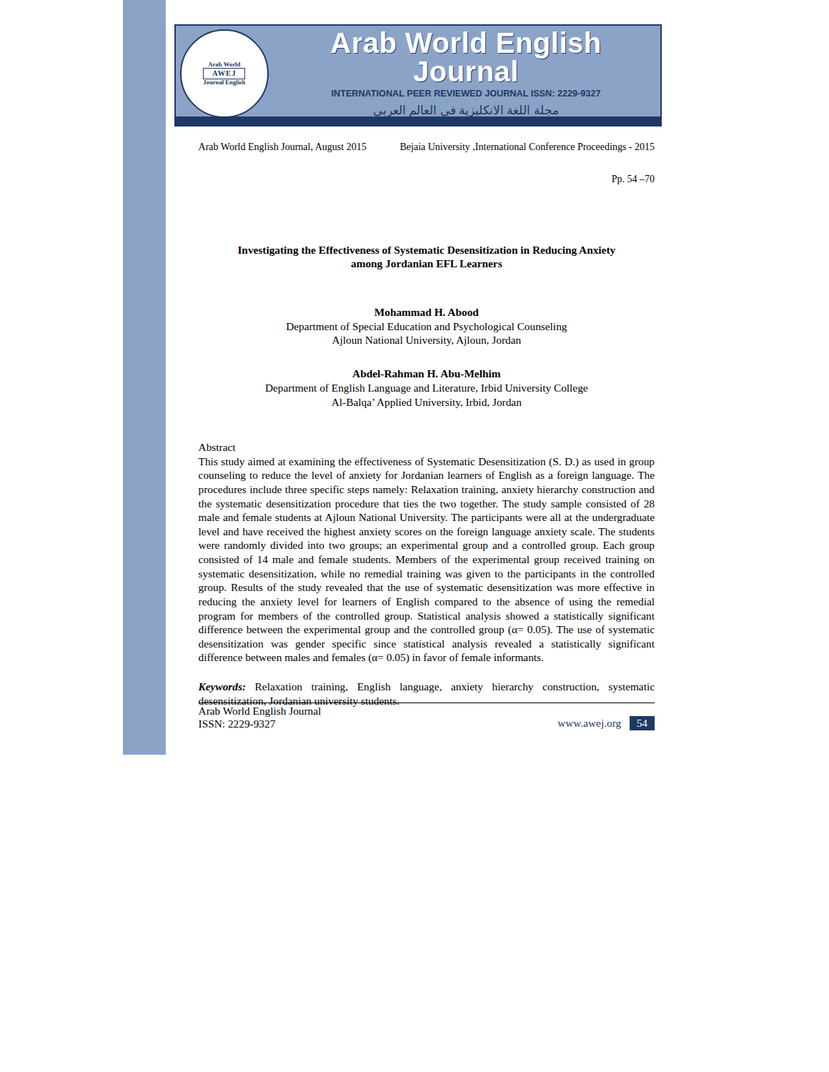Arab World
AWEJ
Journal English
Arab World English Journal
INTERNATIONAL PEER REVIEWED JOURNAL ISSN: 2229-9327
مجلة اللغة الانكليزية في العالم العربي
Arab World English Journal, August 2015 Bejaia University ,International Conference Proceedings - 2015
Pp. 54 –70
Investigating the Effectiveness of Systematic Desensitization in Reducing Anxiety among Jordanian EFL Learners
Mohammad H. Abood
Department of Special Education and Psychological Counseling
Ajloun National University, Ajloun, Jordan
Abdel-Rahman H. Abu-Melhim
Department of English Language and Literature, Irbid University College
Al-Balqa’ Applied University, Irbid, Jordan
Abstract This study aimed at examining the effectiveness of Systematic Desensitization (S. D.) as used in group counseling to reduce the level of anxiety for Jordanian learners of English as a foreign language. The procedures include three specific steps namely: Relaxation training, anxiety hierarchy construction and the systematic desensitization procedure that ties the two together. The study sample consisted of 28 male and female students at Ajloun National University. The participants were all at the undergraduate level and have received the highest anxiety scores on the foreign language anxiety scale. The students were randomly divided into two groups; an experimental group and a controlled group. Each group consisted of 14 male and female students. Members of the experimental group received training on systematic desensitization, while no remedial training was given to the participants in the controlled group. Results of the study revealed that the use of systematic desensitization was more effective in reducing the anxiety level for learners of English compared to the absence of using the remedial program for members of the controlled group. Statistical analysis showed a statistically significant difference between the experimental group and the controlled group (α= 0.05). The use of systematic desensitization was gender specific since statistical analysis revealed a statistically significant difference between males and females (α= 0.05) in favor of female informants.
Keywords: Relaxation training, English language, anxiety hierarchy construction, systematic desensitization, Jordanian university students.
Arab World English Journal
ISSN: 2229-9327
www.awej.org 54